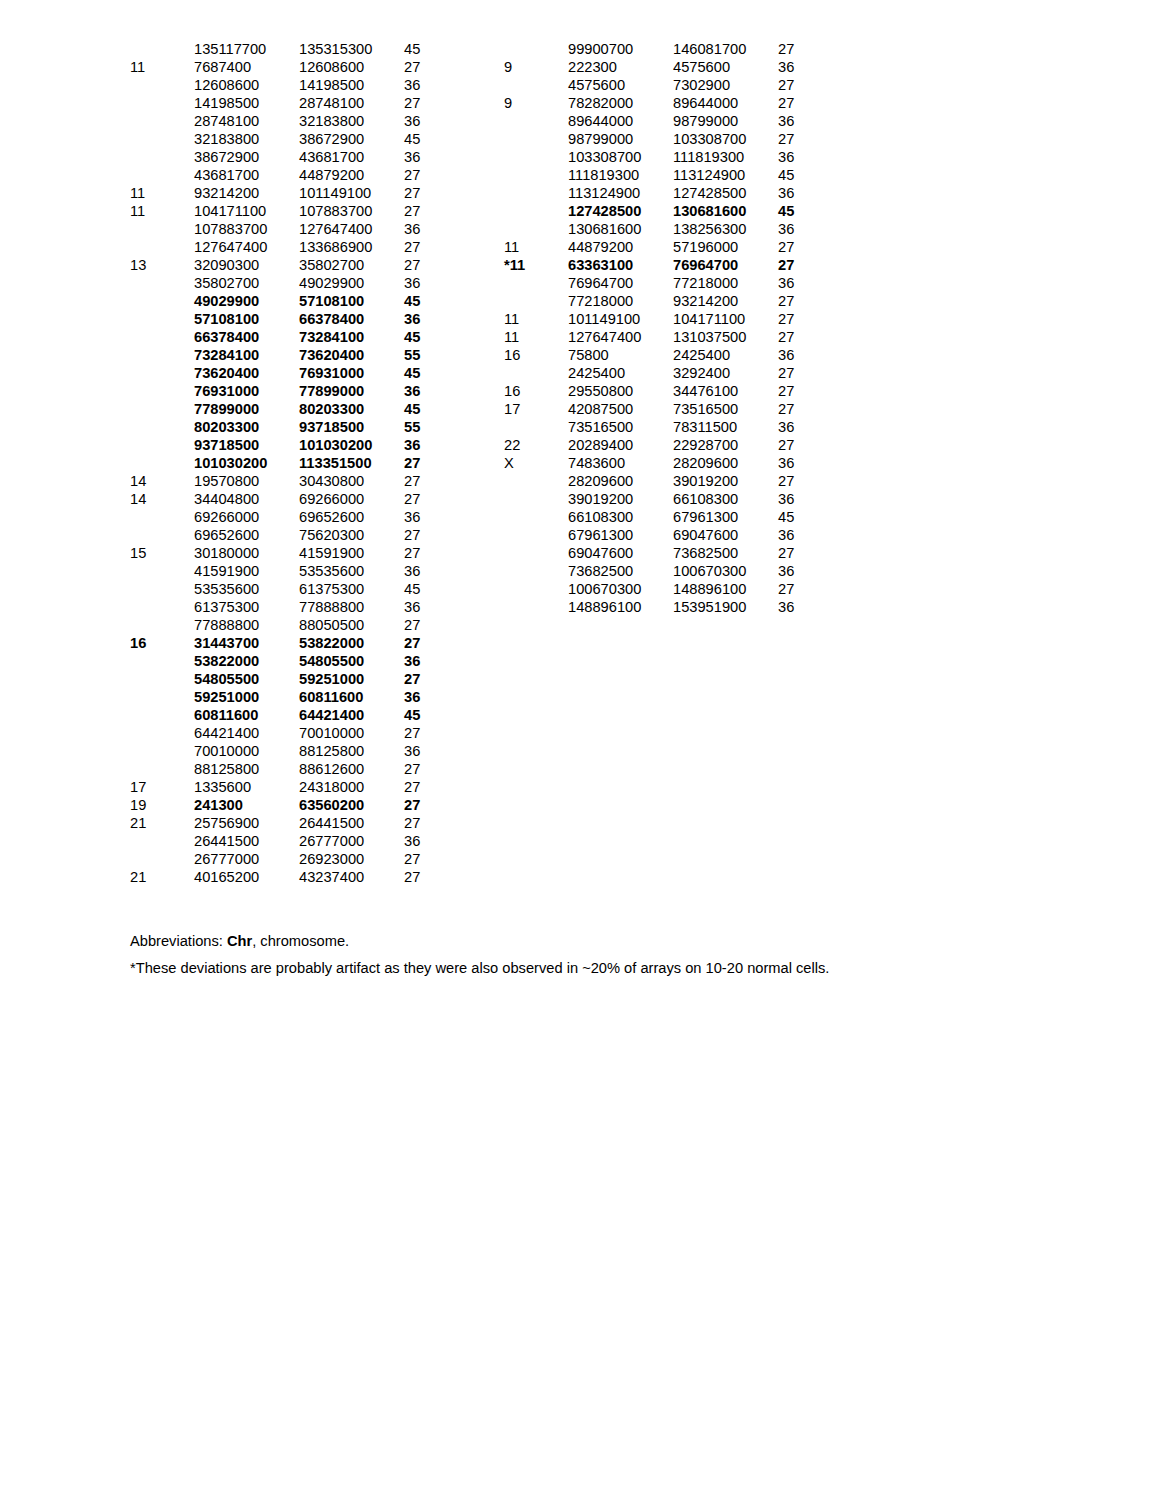| | 135117700 | 135315300 | 45 |
| 11 | 7687400 | 12608600 | 27 |
| | 12608600 | 14198500 | 36 |
| | 14198500 | 28748100 | 27 |
| | 28748100 | 32183800 | 36 |
| | 32183800 | 38672900 | 45 |
| | 38672900 | 43681700 | 36 |
| | 43681700 | 44879200 | 27 |
| 11 | 93214200 | 101149100 | 27 |
| 11 | 104171100 | 107883700 | 27 |
| | 107883700 | 127647400 | 36 |
| | 127647400 | 133686900 | 27 |
| 13 | 32090300 | 35802700 | 27 |
| | 35802700 | 49029900 | 36 |
| | 49029900 | 57108100 | 45 |
| | 57108100 | 66378400 | 36 |
| | 66378400 | 73284100 | 45 |
| | 73284100 | 73620400 | 55 |
| | 73620400 | 76931000 | 45 |
| | 76931000 | 77899000 | 36 |
| | 77899000 | 80203300 | 45 |
| | 80203300 | 93718500 | 55 |
| | 93718500 | 101030200 | 36 |
| | 101030200 | 113351500 | 27 |
| 14 | 19570800 | 30430800 | 27 |
| 14 | 34404800 | 69266000 | 27 |
| | 69266000 | 69652600 | 36 |
| | 69652600 | 75620300 | 27 |
| 15 | 30180000 | 41591900 | 27 |
| | 41591900 | 53535600 | 36 |
| | 53535600 | 61375300 | 45 |
| | 61375300 | 77888800 | 36 |
| | 77888800 | 88050500 | 27 |
| 16 | 31443700 | 53822000 | 27 |
| | 53822000 | 54805500 | 36 |
| | 54805500 | 59251000 | 27 |
| | 59251000 | 60811600 | 36 |
| | 60811600 | 64421400 | 45 |
| | 64421400 | 70010000 | 27 |
| | 70010000 | 88125800 | 36 |
| | 88125800 | 88612600 | 27 |
| 17 | 1335600 | 24318000 | 27 |
| 19 | 241300 | 63560200 | 27 |
| 21 | 25756900 | 26441500 | 27 |
| | 26441500 | 26777000 | 36 |
| | 26777000 | 26923000 | 27 |
| 21 | 40165200 | 43237400 | 27 |
| | 99900700 | 146081700 | 27 |
| 9 | 222300 | 4575600 | 36 |
| | 4575600 | 7302900 | 27 |
| 9 | 78282000 | 89644000 | 27 |
| | 89644000 | 98799000 | 36 |
| | 98799000 | 103308700 | 27 |
| | 103308700 | 111819300 | 36 |
| | 111819300 | 113124900 | 45 |
| | 113124900 | 127428500 | 36 |
| | 127428500 | 130681600 | 45 |
| | 130681600 | 138256300 | 36 |
| 11 | 44879200 | 57196000 | 27 |
| *11 | 63363100 | 76964700 | 27 |
| | 76964700 | 77218000 | 36 |
| | 77218000 | 93214200 | 27 |
| 11 | 101149100 | 104171100 | 27 |
| 11 | 127647400 | 131037500 | 27 |
| 16 | 75800 | 2425400 | 36 |
| | 2425400 | 3292400 | 27 |
| 16 | 29550800 | 34476100 | 27 |
| 17 | 42087500 | 73516500 | 27 |
| | 73516500 | 78311500 | 36 |
| 22 | 20289400 | 22928700 | 27 |
| X | 7483600 | 28209600 | 36 |
| | 28209600 | 39019200 | 27 |
| | 39019200 | 66108300 | 36 |
| | 66108300 | 67961300 | 45 |
| | 67961300 | 69047600 | 36 |
| | 69047600 | 73682500 | 27 |
| | 73682500 | 100670300 | 36 |
| | 100670300 | 148896100 | 27 |
| | 148896100 | 153951900 | 36 |
Abbreviations: Chr, chromosome.
*These deviations are probably artifact as they were also observed in ~20% of arrays on 10-20 normal cells.